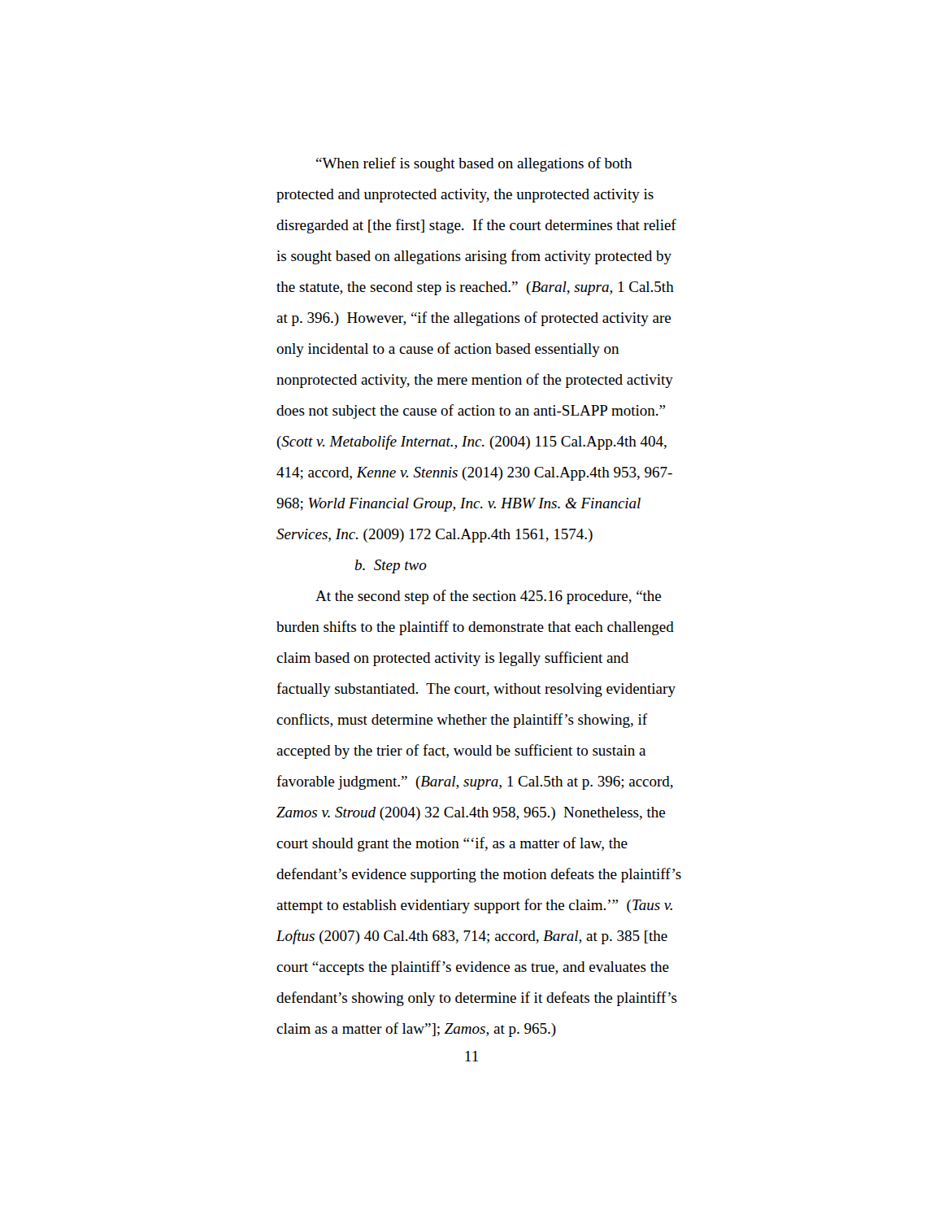“When relief is sought based on allegations of both protected and unprotected activity, the unprotected activity is disregarded at [the first] stage. If the court determines that relief is sought based on allegations arising from activity protected by the statute, the second step is reached.” (Baral, supra, 1 Cal.5th at p. 396.) However, “if the allegations of protected activity are only incidental to a cause of action based essentially on nonprotected activity, the mere mention of the protected activity does not subject the cause of action to an anti-SLAPP motion.” (Scott v. Metabolife Internat., Inc. (2004) 115 Cal.App.4th 404, 414; accord, Kenne v. Stennis (2014) 230 Cal.App.4th 953, 967-968; World Financial Group, Inc. v. HBW Ins. & Financial Services, Inc. (2009) 172 Cal.App.4th 1561, 1574.)
b. Step two
At the second step of the section 425.16 procedure, “the burden shifts to the plaintiff to demonstrate that each challenged claim based on protected activity is legally sufficient and factually substantiated. The court, without resolving evidentiary conflicts, must determine whether the plaintiff’s showing, if accepted by the trier of fact, would be sufficient to sustain a favorable judgment.” (Baral, supra, 1 Cal.5th at p. 396; accord, Zamos v. Stroud (2004) 32 Cal.4th 958, 965.) Nonetheless, the court should grant the motion “‘if, as a matter of law, the defendant’s evidence supporting the motion defeats the plaintiff’s attempt to establish evidentiary support for the claim.’” (Taus v. Loftus (2007) 40 Cal.4th 683, 714; accord, Baral, at p. 385 [the court “accepts the plaintiff’s evidence as true, and evaluates the defendant’s showing only to determine if it defeats the plaintiff’s claim as a matter of law”]; Zamos, at p. 965.)
11